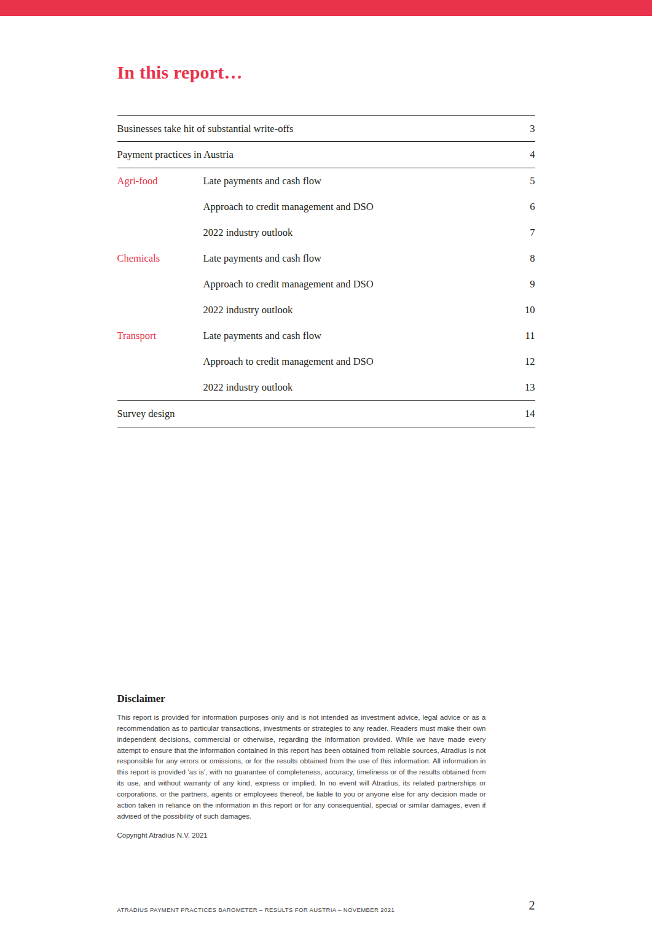In this report…
| Businesses take hit of substantial write-offs | 3 |
| Payment practices in Austria | 4 |
| Agri-food | Late payments and cash flow | 5 |
| | Approach to credit management and DSO | 6 |
| | 2022 industry outlook | 7 |
| Chemicals | Late payments and cash flow | 8 |
| | Approach to credit management and DSO | 9 |
| | 2022 industry outlook | 10 |
| Transport | Late payments and cash flow | 11 |
| | Approach to credit management and DSO | 12 |
| | 2022 industry outlook | 13 |
| Survey design | 14 |
Disclaimer
This report is provided for information purposes only and is not intended as investment advice, legal advice or as a recommendation as to particular transactions, investments or strategies to any reader. Readers must make their own independent decisions, commercial or otherwise, regarding the information provided. While we have made every attempt to ensure that the information contained in this report has been obtained from reliable sources, Atradius is not responsible for any errors or omissions, or for the results obtained from the use of this information. All information in this report is provided 'as is', with no guarantee of completeness, accuracy, timeliness or of the results obtained from its use, and without warranty of any kind, express or implied. In no event will Atradius, its related partnerships or corporations, or the partners, agents or employees thereof, be liable to you or anyone else for any decision made or action taken in reliance on the information in this report or for any consequential, special or similar damages, even if advised of the possibility of such damages.
Copyright Atradius N.V. 2021
Atradius Payment Practices Barometer – Results for Austria – November 2021
2